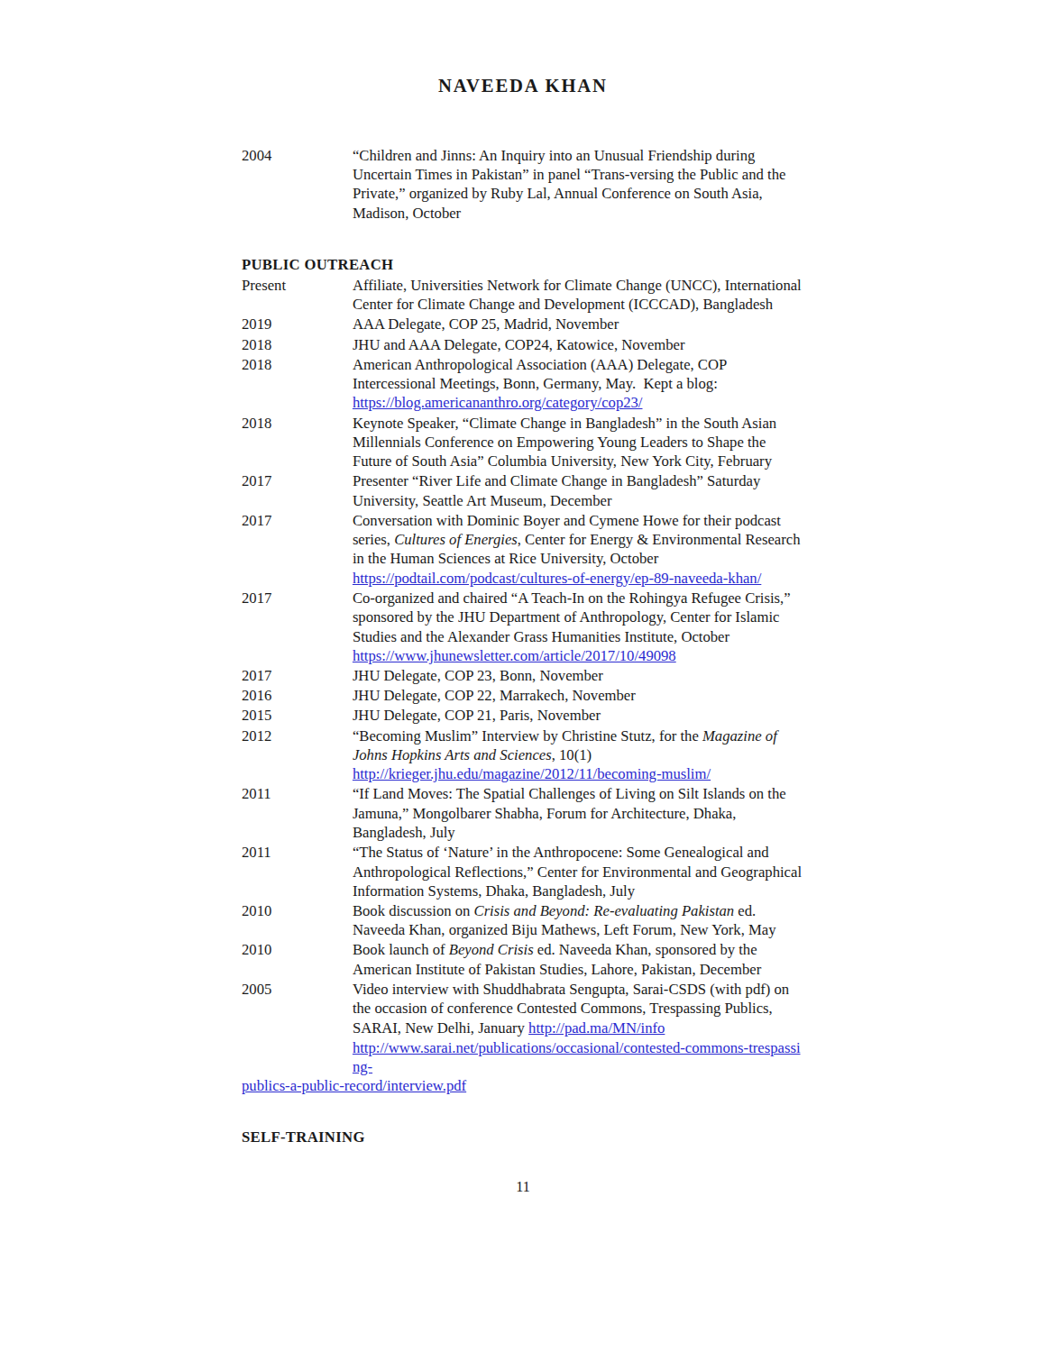NAVEEDA KHAN
2004
“Children and Jinns: An Inquiry into an Unusual Friendship during Uncertain Times in Pakistan” in panel “Trans-versing the Public and the Private,” organized by Ruby Lal, Annual Conference on South Asia, Madison, October
PUBLIC OUTREACH
Present
Affiliate, Universities Network for Climate Change (UNCC), International Center for Climate Change and Development (ICCCAD), Bangladesh
2019
AAA Delegate, COP 25, Madrid, November
2018
JHU and AAA Delegate, COP24, Katowice, November
2018
American Anthropological Association (AAA) Delegate, COP Intercessional Meetings, Bonn, Germany, May. Kept a blog:
https://blog.americananthro.org/category/cop23/
2018
Keynote Speaker, “Climate Change in Bangladesh” in the South Asian Millennials Conference on Empowering Young Leaders to Shape the Future of South Asia” Columbia University, New York City, February
2017
Presenter “River Life and Climate Change in Bangladesh” Saturday University, Seattle Art Museum, December
2017
Conversation with Dominic Boyer and Cymene Howe for their podcast series, Cultures of Energies, Center for Energy & Environmental Research in the Human Sciences at Rice University, October
https://podtail.com/podcast/cultures-of-energy/ep-89-naveeda-khan/
2017
Co-organized and chaired “A Teach-In on the Rohingya Refugee Crisis,” sponsored by the JHU Department of Anthropology, Center for Islamic Studies and the Alexander Grass Humanities Institute, October
https://www.jhunewsletter.com/article/2017/10/49098
2017
JHU Delegate, COP 23, Bonn, November
2016
JHU Delegate, COP 22, Marrakech, November
2015
JHU Delegate, COP 21, Paris, November
2012
“Becoming Muslim” Interview by Christine Stutz, for the Magazine of Johns Hopkins Arts and Sciences, 10(1)
http://krieger.jhu.edu/magazine/2012/11/becoming-muslim/
2011
“If Land Moves: The Spatial Challenges of Living on Silt Islands on the Jamuna,” Mongolbarer Shabha, Forum for Architecture, Dhaka, Bangladesh, July
2011
“The Status of ‘Nature’ in the Anthropocene: Some Genealogical and Anthropological Reflections,” Center for Environmental and Geographical Information Systems, Dhaka, Bangladesh, July
2010
Book discussion on Crisis and Beyond: Re-evaluating Pakistan ed. Naveeda Khan, organized Biju Mathews, Left Forum, New York, May
2010
Book launch of Beyond Crisis ed. Naveeda Khan, sponsored by the American Institute of Pakistan Studies, Lahore, Pakistan, December
2005
Video interview with Shuddhabrata Sengupta, Sarai-CSDS (with pdf) on the occasion of conference Contested Commons, Trespassing Publics, SARAI, New Delhi, January http://pad.ma/MN/info
http://www.sarai.net/publications/occasional/contested-commons-trespassing-
publics-a-public-record/interview.pdf
SELF-TRAINING
11